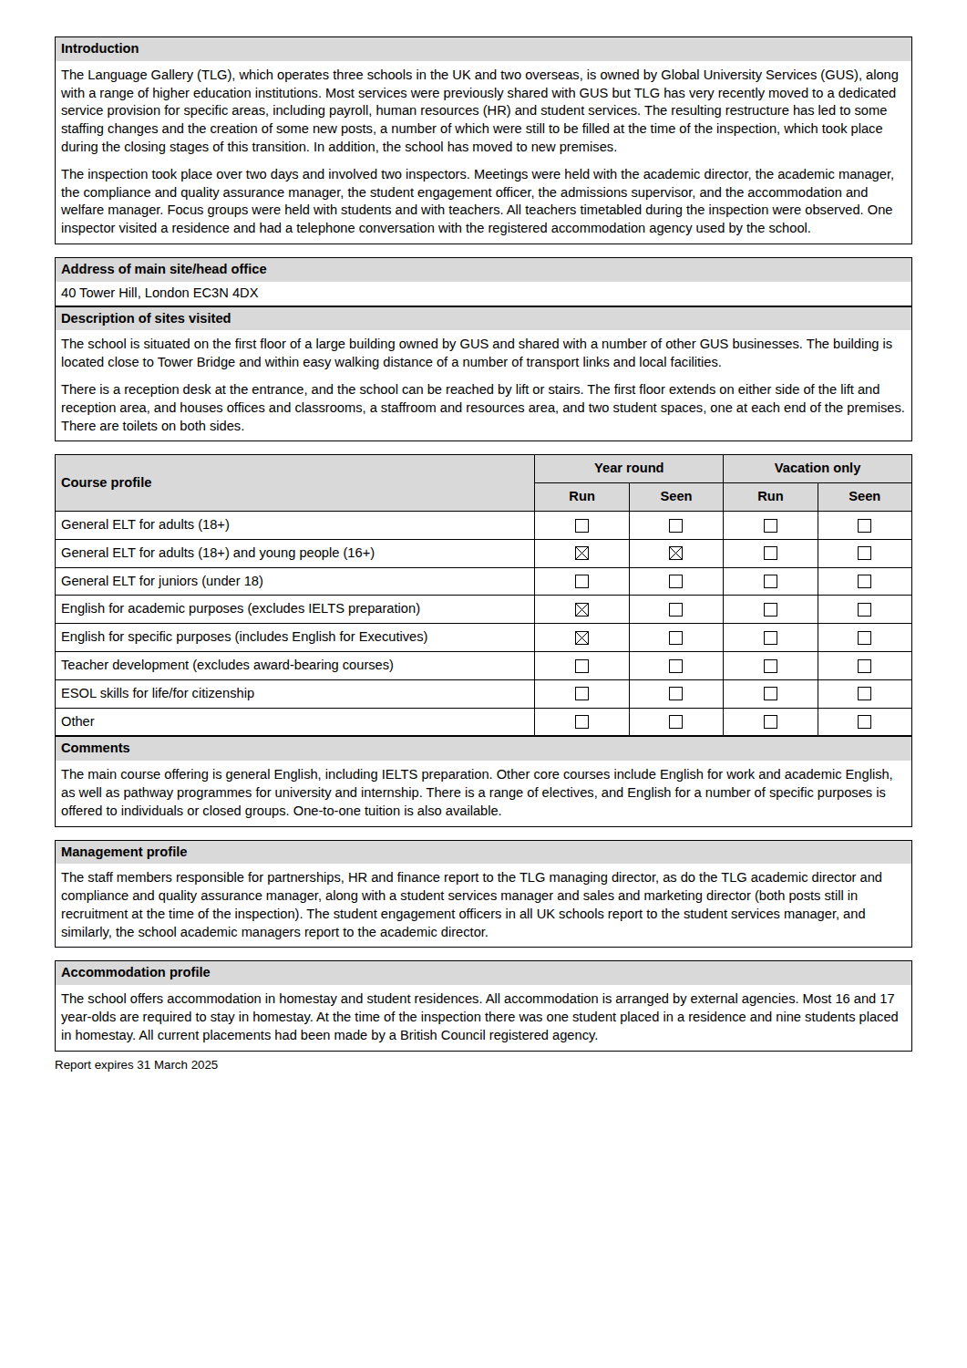Introduction
The Language Gallery (TLG), which operates three schools in the UK and two overseas, is owned by Global University Services (GUS), along with a range of higher education institutions. Most services were previously shared with GUS but TLG has very recently moved to a dedicated service provision for specific areas, including payroll, human resources (HR) and student services. The resulting restructure has led to some staffing changes and the creation of some new posts, a number of which were still to be filled at the time of the inspection, which took place during the closing stages of this transition. In addition, the school has moved to new premises.
The inspection took place over two days and involved two inspectors. Meetings were held with the academic director, the academic manager, the compliance and quality assurance manager, the student engagement officer, the admissions supervisor, and the accommodation and welfare manager. Focus groups were held with students and with teachers. All teachers timetabled during the inspection were observed. One inspector visited a residence and had a telephone conversation with the registered accommodation agency used by the school.
Address of main site/head office
40 Tower Hill, London EC3N 4DX
Description of sites visited
The school is situated on the first floor of a large building owned by GUS and shared with a number of other GUS businesses. The building is located close to Tower Bridge and within easy walking distance of a number of transport links and local facilities.
There is a reception desk at the entrance, and the school can be reached by lift or stairs. The first floor extends on either side of the lift and reception area, and houses offices and classrooms, a staffroom and resources area, and two student spaces, one at each end of the premises. There are toilets on both sides.
| Course profile | Year round | Vacation only |
| --- | --- | --- |
| Run | Seen | Run | Seen |
| General ELT for adults (18+) | | | | |
| General ELT for adults (18+) and young people (16+) | | | | |
| General ELT for juniors (under 18) | | | | |
| English for academic purposes (excludes IELTS preparation) | | | | |
| English for specific purposes (includes English for Executives) | | | | |
| Teacher development (excludes award-bearing courses) | | | | |
| ESOL skills for life/for citizenship | | | | |
| Other | | | | |
Comments
The main course offering is general English, including IELTS preparation. Other core courses include English for work and academic English, as well as pathway programmes for university and internship. There is a range of electives, and English for a number of specific purposes is offered to individuals or closed groups. One-to-one tuition is also available.
Management profile
The staff members responsible for partnerships, HR and finance report to the TLG managing director, as do the TLG academic director and compliance and quality assurance manager, along with a student services manager and sales and marketing director (both posts still in recruitment at the time of the inspection). The student engagement officers in all UK schools report to the student services manager, and similarly, the school academic managers report to the academic director.
Accommodation profile
The school offers accommodation in homestay and student residences. All accommodation is arranged by external agencies. Most 16 and 17 year-olds are required to stay in homestay. At the time of the inspection there was one student placed in a residence and nine students placed in homestay. All current placements had been made by a British Council registered agency.
Report expires 31 March 2025